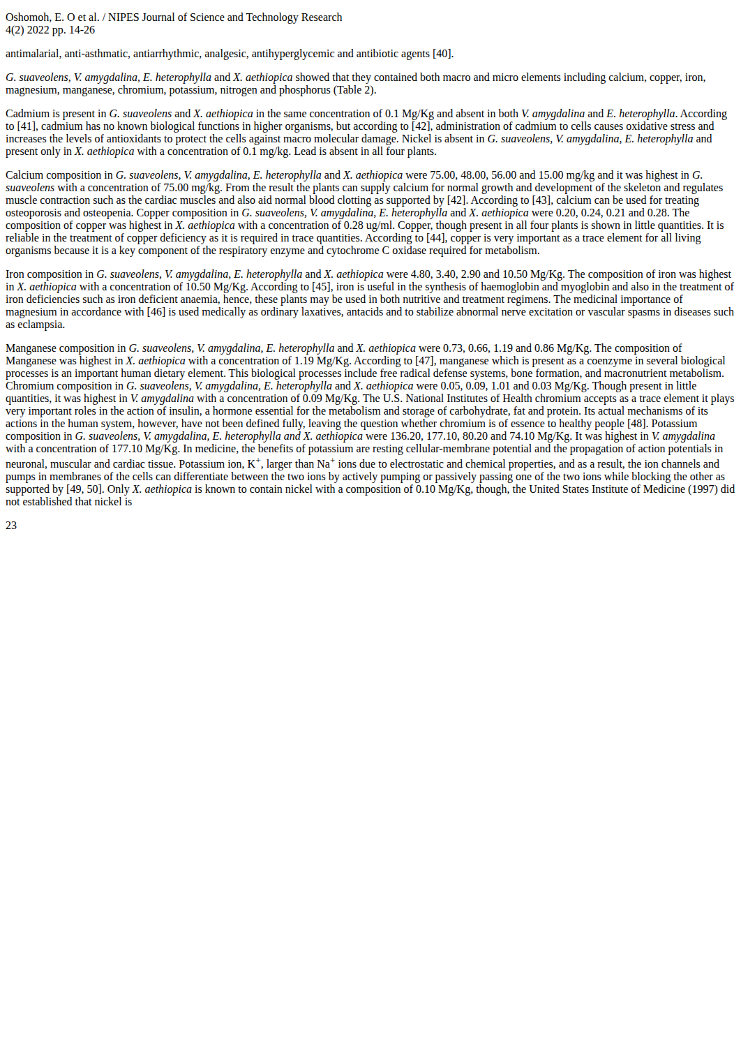Oshomoh, E. O et al. / NIPES Journal of Science and Technology Research
4(2) 2022 pp. 14-26
antimalarial, anti-asthmatic, antiarrhythmic, analgesic, antihyperglycemic and antibiotic agents [40].
G. suaveolens, V. amygdalina, E. heterophylla and X. aethiopica showed that they contained both macro and micro elements including calcium, copper, iron, magnesium, manganese, chromium, potassium, nitrogen and phosphorus (Table 2).
Cadmium is present in G. suaveolens and X. aethiopica in the same concentration of 0.1 Mg/Kg and absent in both V. amygdalina and E. heterophylla. According to [41], cadmium has no known biological functions in higher organisms, but according to [42], administration of cadmium to cells causes oxidative stress and increases the levels of antioxidants to protect the cells against macro molecular damage. Nickel is absent in G. suaveolens, V. amygdalina, E. heterophylla and present only in X. aethiopica with a concentration of 0.1 mg/kg. Lead is absent in all four plants.
Calcium composition in G. suaveolens, V. amygdalina, E. heterophylla and X. aethiopica were 75.00, 48.00, 56.00 and 15.00 mg/kg and it was highest in G. suaveolens with a concentration of 75.00 mg/kg. From the result the plants can supply calcium for normal growth and development of the skeleton and regulates muscle contraction such as the cardiac muscles and also aid normal blood clotting as supported by [42]. According to [43], calcium can be used for treating osteoporosis and osteopenia. Copper composition in G. suaveolens, V. amygdalina, E. heterophylla and X. aethiopica were 0.20, 0.24, 0.21 and 0.28. The composition of copper was highest in X. aethiopica with a concentration of 0.28 ug/ml. Copper, though present in all four plants is shown in little quantities. It is reliable in the treatment of copper deficiency as it is required in trace quantities. According to [44], copper is very important as a trace element for all living organisms because it is a key component of the respiratory enzyme and cytochrome C oxidase required for metabolism.
Iron composition in G. suaveolens, V. amygdalina, E. heterophylla and X. aethiopica were 4.80, 3.40, 2.90 and 10.50 Mg/Kg. The composition of iron was highest in X. aethiopica with a concentration of 10.50 Mg/Kg. According to [45], iron is useful in the synthesis of haemoglobin and myoglobin and also in the treatment of iron deficiencies such as iron deficient anaemia, hence, these plants may be used in both nutritive and treatment regimens. The medicinal importance of magnesium in accordance with [46] is used medically as ordinary laxatives, antacids and to stabilize abnormal nerve excitation or vascular spasms in diseases such as eclampsia.
Manganese composition in G. suaveolens, V. amygdalina, E. heterophylla and X. aethiopica were 0.73, 0.66, 1.19 and 0.86 Mg/Kg. The composition of Manganese was highest in X. aethiopica with a concentration of 1.19 Mg/Kg. According to [47], manganese which is present as a coenzyme in several biological processes is an important human dietary element. This biological processes include free radical defense systems, bone formation, and macronutrient metabolism. Chromium composition in G. suaveolens, V. amygdalina, E. heterophylla and X. aethiopica were 0.05, 0.09, 1.01 and 0.03 Mg/Kg. Though present in little quantities, it was highest in V. amygdalina with a concentration of 0.09 Mg/Kg. The U.S. National Institutes of Health chromium accepts as a trace element it plays very important roles in the action of insulin, a hormone essential for the metabolism and storage of carbohydrate, fat and protein. Its actual mechanisms of its actions in the human system, however, have not been defined fully, leaving the question whether chromium is of essence to healthy people [48]. Potassium composition in G. suaveolens, V. amygdalina, E. heterophylla and X. aethiopica were 136.20, 177.10, 80.20 and 74.10 Mg/Kg. It was highest in V. amygdalina with a concentration of 177.10 Mg/Kg. In medicine, the benefits of potassium are resting cellular-membrane potential and the propagation of action potentials in neuronal, muscular and cardiac tissue. Potassium ion, K+, larger than Na+ ions due to electrostatic and chemical properties, and as a result, the ion channels and pumps in membranes of the cells can differentiate between the two ions by actively pumping or passively passing one of the two ions while blocking the other as supported by [49, 50]. Only X. aethiopica is known to contain nickel with a composition of 0.10 Mg/Kg, though, the United States Institute of Medicine (1997) did not established that nickel is
23